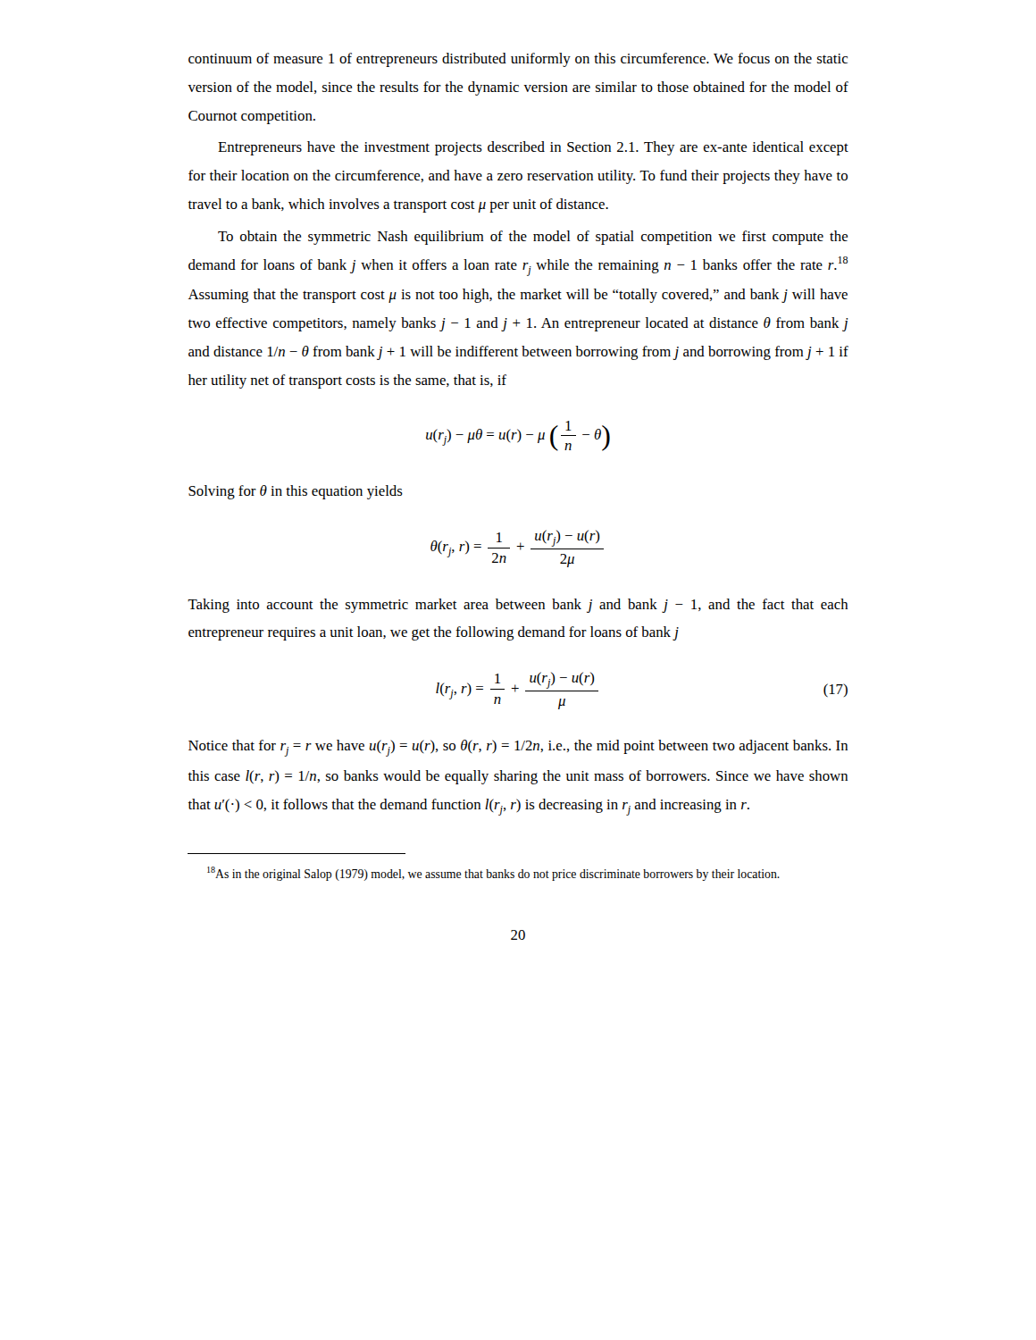continuum of measure 1 of entrepreneurs distributed uniformly on this circumference. We focus on the static version of the model, since the results for the dynamic version are similar to those obtained for the model of Cournot competition.
Entrepreneurs have the investment projects described in Section 2.1. They are ex-ante identical except for their location on the circumference, and have a zero reservation utility. To fund their projects they have to travel to a bank, which involves a transport cost μ per unit of distance.
To obtain the symmetric Nash equilibrium of the model of spatial competition we first compute the demand for loans of bank j when it offers a loan rate rj while the remaining n − 1 banks offer the rate r.18 Assuming that the transport cost μ is not too high, the market will be “totally covered,” and bank j will have two effective competitors, namely banks j − 1 and j + 1. An entrepreneur located at distance θ from bank j and distance 1/n − θ from bank j + 1 will be indifferent between borrowing from j and borrowing from j + 1 if her utility net of transport costs is the same, that is, if
u(rj) − μθ = u(r) − μ (1 n − θ)
Solving for θ in this equation yields
θ(rj, r) = 12n + u(rj) − u(r) 2μ
Taking into account the symmetric market area between bank j and bank j − 1, and the fact that each entrepreneur requires a unit loan, we get the following demand for loans of bank j
l(rj, r) = 1 n + u(rj) − u(r) μ (17)
Notice that for rj = r we have u(rj) = u(r), so θ(r, r) = 1/2n, i.e., the mid point between two adjacent banks. In this case l(r, r) = 1/n, so banks would be equally sharing the unit mass of borrowers. Since we have shown that u′(·) < 0, it follows that the demand function l(rj, r) is decreasing in rj and increasing in r.
18As in the original Salop (1979) model, we assume that banks do not price discriminate borrowers by their location.
20